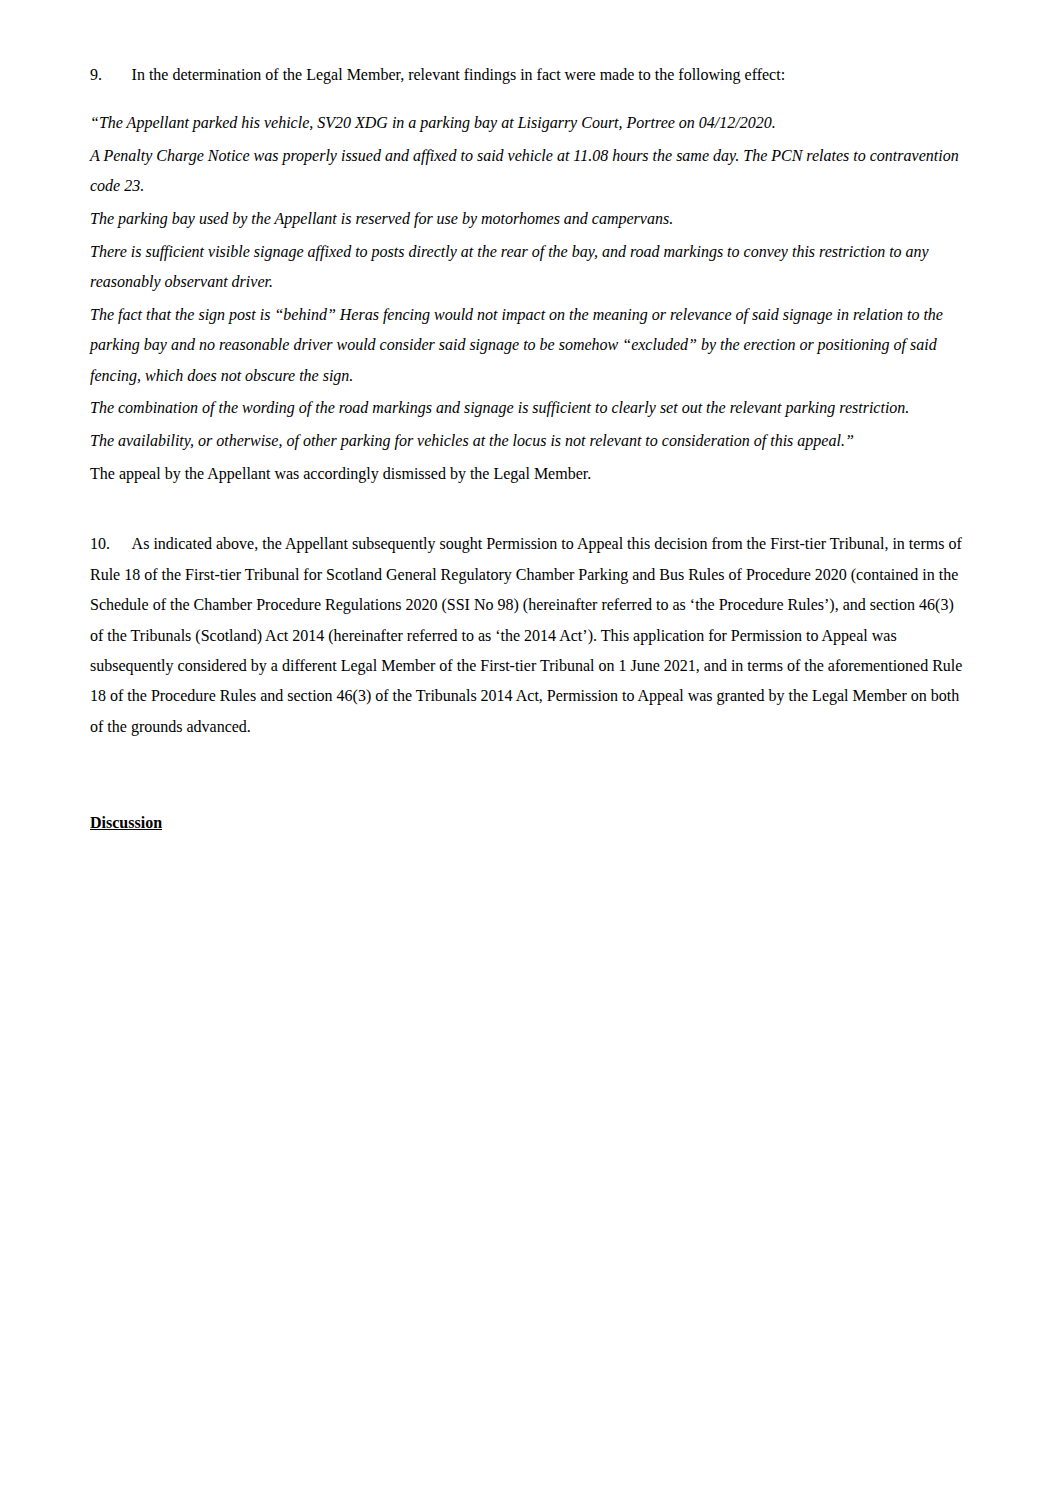9. In the determination of the Legal Member, relevant findings in fact were made to the following effect:
“The Appellant parked his vehicle, SV20 XDG in a parking bay at Lisigarry Court, Portree on 04/12/2020.
A Penalty Charge Notice was properly issued and affixed to said vehicle at 11.08 hours the same day. The PCN relates to contravention code 23.
The parking bay used by the Appellant is reserved for use by motorhomes and campervans.
There is sufficient visible signage affixed to posts directly at the rear of the bay, and road markings to convey this restriction to any reasonably observant driver.
The fact that the sign post is “behind” Heras fencing would not impact on the meaning or relevance of said signage in relation to the parking bay and no reasonable driver would consider said signage to be somehow “excluded” by the erection or positioning of said fencing, which does not obscure the sign.
The combination of the wording of the road markings and signage is sufficient to clearly set out the relevant parking restriction.
The availability, or otherwise, of other parking for vehicles at the locus is not relevant to consideration of this appeal.”
The appeal by the Appellant was accordingly dismissed by the Legal Member.
10. As indicated above, the Appellant subsequently sought Permission to Appeal this decision from the First-tier Tribunal, in terms of Rule 18 of the First-tier Tribunal for Scotland General Regulatory Chamber Parking and Bus Rules of Procedure 2020 (contained in the Schedule of the Chamber Procedure Regulations 2020 (SSI No 98) (hereinafter referred to as ‘the Procedure Rules’), and section 46(3) of the Tribunals (Scotland) Act 2014 (hereinafter referred to as ‘the 2014 Act’). This application for Permission to Appeal was subsequently considered by a different Legal Member of the First-tier Tribunal on 1 June 2021, and in terms of the aforementioned Rule 18 of the Procedure Rules and section 46(3) of the Tribunals 2014 Act, Permission to Appeal was granted by the Legal Member on both of the grounds advanced.
Discussion